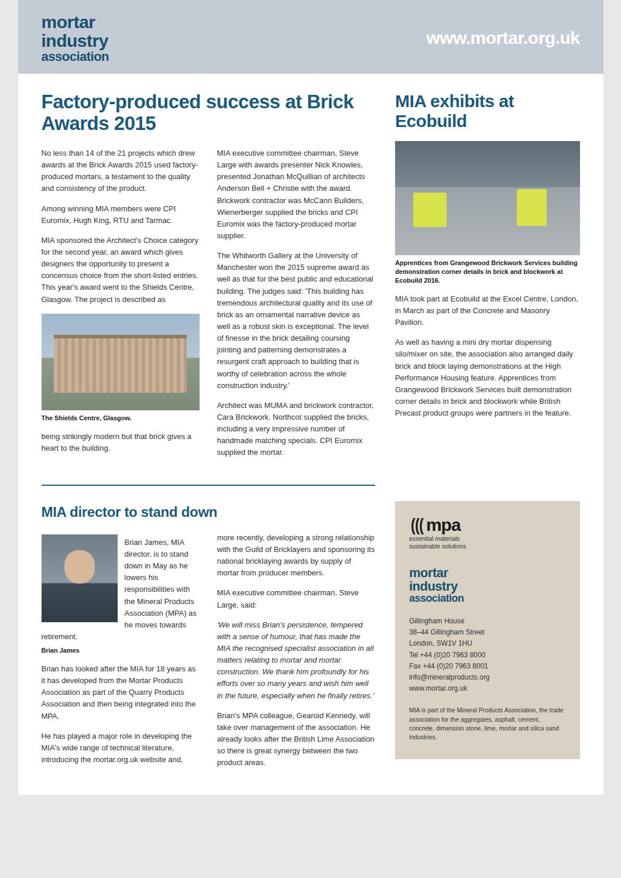mortar industry association
www.mortar.org.uk
Factory-produced success at Brick Awards 2015
No less than 14 of the 21 projects which drew awards at the Brick Awards 2015 used factory-produced mortars, a testament to the quality and consistency of the product.
Among winning MIA members were CPI Euromix, Hugh King, RTU and Tarmac.
MIA sponsored the Architect's Choice category for the second year, an award which gives designers the opportunity to present a concensus choice from the short-listed entries. This year's award went to the Shields Centre, Glasgow. The project is described as
The Shields Centre, Glasgow.
being strikingly modern but that brick gives a heart to the building.
MIA executive committee chairman, Steve Large with awards presenter Nick Knowles, presented Jonathan McQuillian of architects Anderson Bell + Christie with the award. Brickwork contractor was McCann Builders, Wienerberger supplied the bricks and CPI Euromix was the factory-produced mortar supplier.
The Whitworth Gallery at the University of Manchester won the 2015 supreme award as well as that for the best public and educational building. The judges said: 'This building has tremendous architectural quality and its use of brick as an ornamental narrative device as well as a robust skin is exceptional. The level of finesse in the brick detailing coursing jointing and patterning demonstrates a resurgent craft approach to building that is worthy of celebration across the whole construction industry.'
Architect was MUMA and brickwork contractor, Cara Brickwork. Northcot supplied the bricks, including a very impressive number of handmade matching specials. CPI Euromix supplied the mortar.
MIA exhibits at Ecobuild
Apprentices from Grangewood Brickwork Services building demonstration corner details in brick and blockwork at Ecobuild 2016.
MIA took part at Ecobuild at the Excel Centre, London, in March as part of the Concrete and Masonry Pavilion.
As well as having a mini dry mortar dispensing silo/mixer on site, the association also arranged daily brick and block laying demonstrations at the High Performance Housing feature. Apprentices from Grangewood Brickwork Services built demonstration corner details in brick and blockwork while British Precast product groups were partners in the feature.
MIA director to stand down
Brian James, MIA director, is to stand down in May as he lowers his responsibilities with the Mineral Products Association (MPA) as he moves towards retirement.
Brian James
Brian has looked after the MIA for 18 years as it has developed from the Mortar Products Association as part of the Quarry Products Association and then being integrated into the MPA.
He has played a major role in developing the MIA's wide range of technical literature, introducing the mortar.org.uk website and, more recently, developing a strong relationship with the Guild of Bricklayers and sponsoring its national bricklaying awards by supply of mortar from producer members.
MIA executive committee chairman, Steve Large, said:
'We will miss Brian's persistence, tempered with a sense of humour, that has made the MIA the recognised specialist association in all matters relating to mortar and mortar construction. We thank him profoundly for his efforts over so many years and wish him well in the future, especially when he finally retires.'
Brian's MPA colleague, Gearoid Kennedy, will take over management of the association. He already looks after the British Lime Association so there is great synergy between the two product areas.
(((mpa
essential materials
sustainable solutions
mortar industry association
Gillingham House
38–44 Gillingham Street
London, SW1V 1HU
Tel +44 (0)20 7963 8000
Fax +44 (0)20 7963 8001
info@mineralproducts.org
www.mortar.org.uk
MIA is part of the Mineral Products Association, the trade association for the aggregates, asphalt, cement, concrete, dimension stone, lime, mortar and silica sand industries.